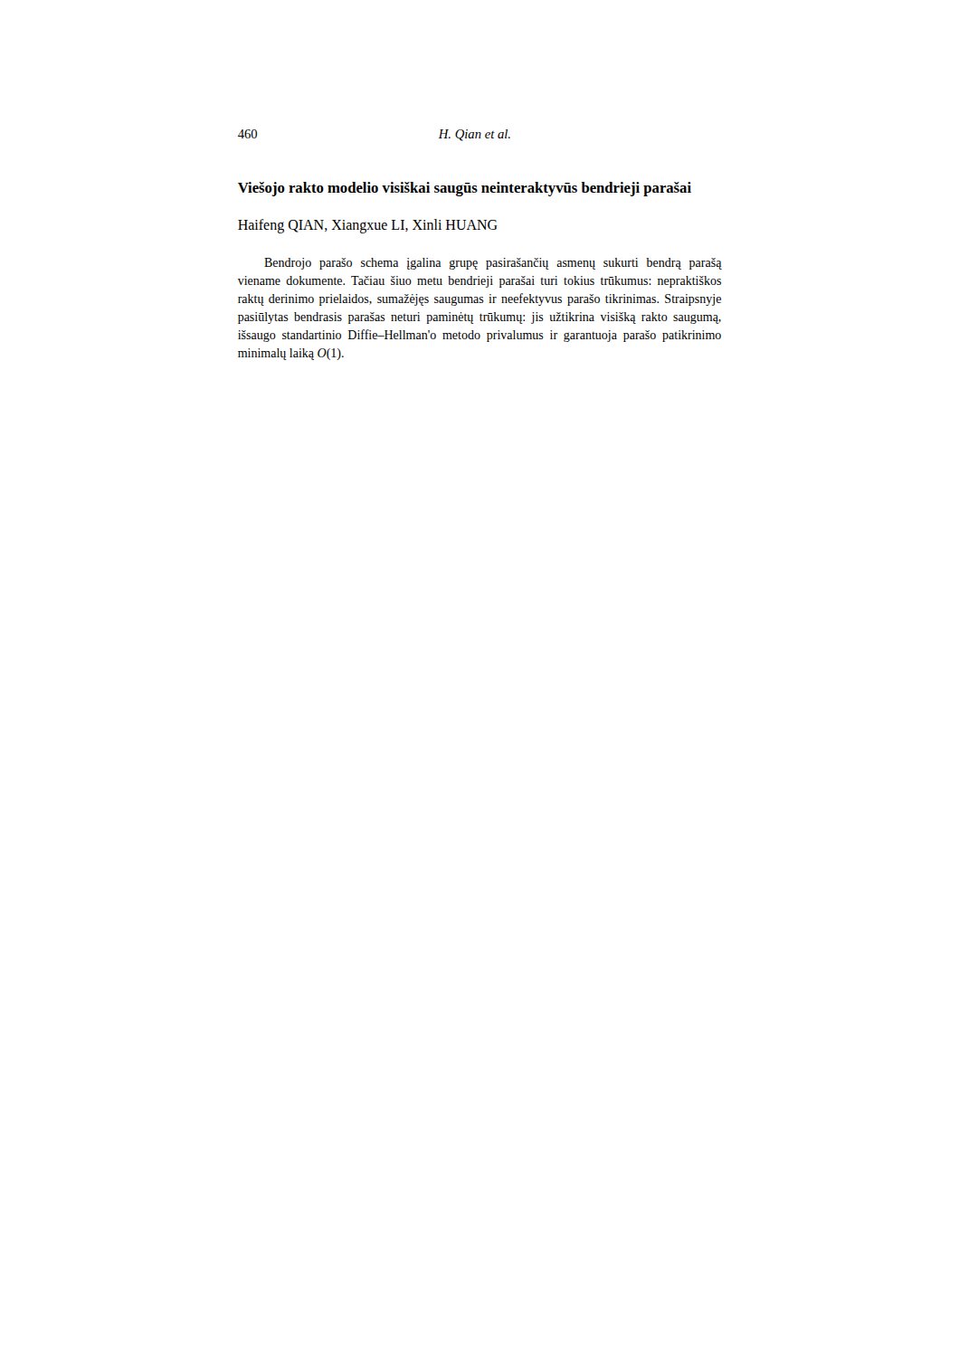460 H. Qian et al.
Viešojo rakto modelio visiškai saugūs neinteraktyvūs bendrieji parašai
Haifeng QIAN, Xiangxue LI, Xinli HUANG
Bendrojo parašo schema įgalina grupę pasirašančių asmenų sukurti bendrą parašą viename dokumente. Tačiau šiuo metu bendrieji parašai turi tokius trūkumus: nepraktiškos raktų derinimo prielaidos, sumažėjęs saugumas ir neefektyvus parašo tikrinimas. Straipsnyje pasiūlytas bendrasis parašas neturi paminėtų trūkumų: jis užtikrina visišką rakto saugumą, išsaugo standartinio Diffie–Hellman'o metodo privalumus ir garantuoja parašo patikrinimo minimalų laiką O(1).